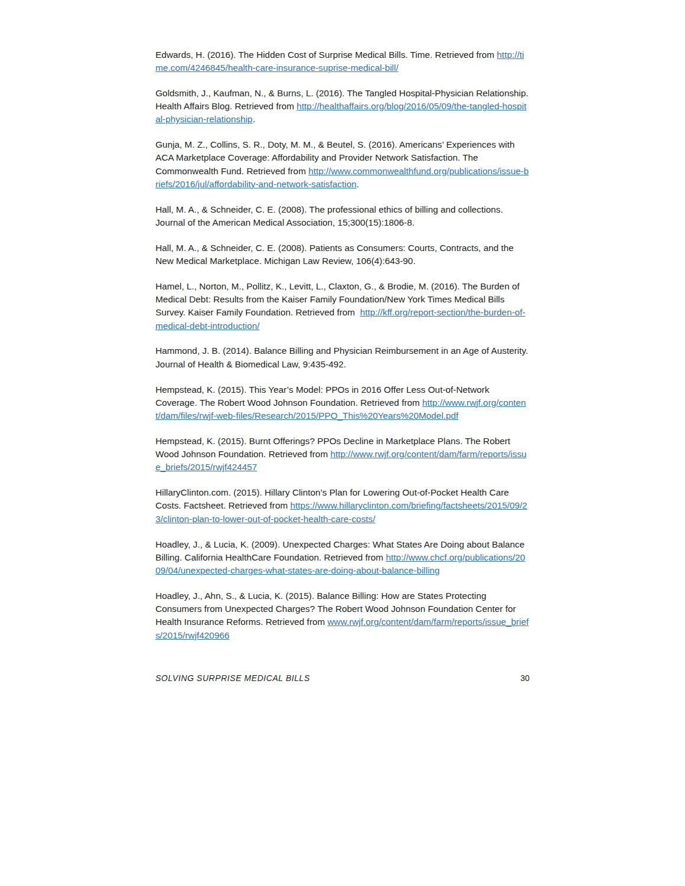Edwards, H. (2016). The Hidden Cost of Surprise Medical Bills. Time. Retrieved from http://time.com/4246845/health-care-insurance-suprise-medical-bill/
Goldsmith, J., Kaufman, N., & Burns, L. (2016). The Tangled Hospital-Physician Relationship. Health Affairs Blog. Retrieved from http://healthaffairs.org/blog/2016/05/09/the-tangled-hospital-physician-relationship.
Gunja, M. Z., Collins, S. R., Doty, M. M., & Beutel, S. (2016). Americans’ Experiences with ACA Marketplace Coverage: Affordability and Provider Network Satisfaction. The Commonwealth Fund. Retrieved from http://www.commonwealthfund.org/publications/issue-briefs/2016/jul/affordability-and-network-satisfaction.
Hall, M. A., & Schneider, C. E. (2008). The professional ethics of billing and collections. Journal of the American Medical Association, 15;300(15):1806-8.
Hall, M. A., & Schneider, C. E. (2008). Patients as Consumers: Courts, Contracts, and the New Medical Marketplace. Michigan Law Review, 106(4):643-90.
Hamel, L., Norton, M., Pollitz, K., Levitt, L., Claxton, G., & Brodie, M. (2016). The Burden of Medical Debt: Results from the Kaiser Family Foundation/New York Times Medical Bills Survey. Kaiser Family Foundation. Retrieved from http://kff.org/report-section/the-burden-of-medical-debt-introduction/
Hammond, J. B. (2014). Balance Billing and Physician Reimbursement in an Age of Austerity. Journal of Health & Biomedical Law, 9:435-492.
Hempstead, K. (2015). This Year’s Model: PPOs in 2016 Offer Less Out-of-Network Coverage. The Robert Wood Johnson Foundation. Retrieved from http://www.rwjf.org/content/dam/files/rwjf-web-files/Research/2015/PPO_This%20Years%20Model.pdf
Hempstead, K. (2015). Burnt Offerings? PPOs Decline in Marketplace Plans. The Robert Wood Johnson Foundation. Retrieved from http://www.rwjf.org/content/dam/farm/reports/issue_briefs/2015/rwjf424457
HillaryClinton.com. (2015). Hillary Clinton’s Plan for Lowering Out-of-Pocket Health Care Costs. Factsheet. Retrieved from https://www.hillaryclinton.com/briefing/factsheets/2015/09/23/clinton-plan-to-lower-out-of-pocket-health-care-costs/
Hoadley, J., & Lucia, K. (2009). Unexpected Charges: What States Are Doing about Balance Billing. California HealthCare Foundation. Retrieved from http://www.chcf.org/publications/2009/04/unexpected-charges-what-states-are-doing-about-balance-billing
Hoadley, J., Ahn, S., & Lucia, K. (2015). Balance Billing: How are States Protecting Consumers from Unexpected Charges? The Robert Wood Johnson Foundation Center for Health Insurance Reforms. Retrieved from www.rwjf.org/content/dam/farm/reports/issue_briefs/2015/rwjf420966
SOLVING SURPRISE MEDICAL BILLS 30